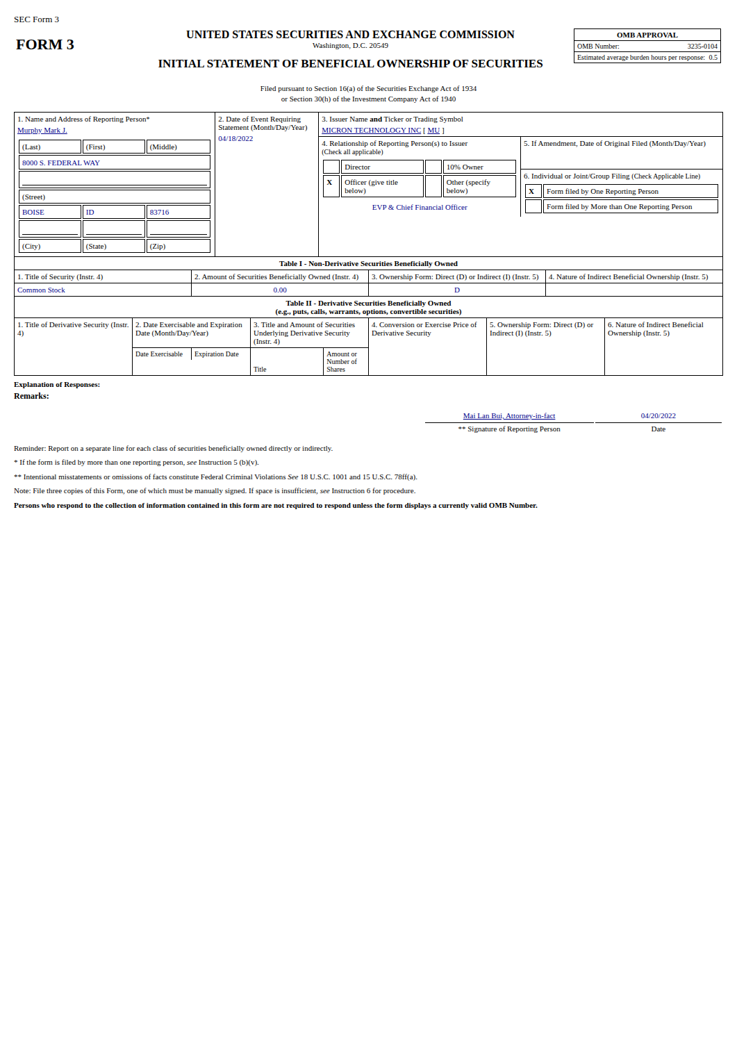SEC Form 3
| FORM 3 | UNITED STATES SECURITIES AND EXCHANGE COMMISSION Washington, D.C. 20549 INITIAL STATEMENT OF BENEFICIAL OWNERSHIP OF SECURITIES | OMB APPROVAL OMB Number: 3235-0104 Estimated average burden hours per response: 0.5 |
Filed pursuant to Section 16(a) of the Securities Exchange Act of 1934
or Section 30(h) of the Investment Company Act of 1940
| 1. Name and Address of Reporting Person * Murphy Mark J. / (Last) / (First) / (Middle) / / 8000 S. FEDERAL WAY / / (Street) / / BOISE / ID / 83716 / / (City) / (State) / (Zip) / | 2. Date of Event Requiring Statement (Month/Day/Year) 04/18/2022 | / 3. Issuer Name and Ticker or Trading Symbol MICRON TECHNOLOGY INC [ MU ] / / 4. Relationship of Reporting Person(s) to Issuer (Check all applicable) / / Director / / 10% Owner / / X / Officer (give title below) / / Other (specify below) / EVP & Chief Financial Officer / 5. If Amendment, Date of Original Filed (Month/Day/Year) 6. Individual or Joint/Group Filing (Check Applicable Line) / X / Form filed by One Reporting Person / / / Form filed by More than One Reporting Person / / |
| Table I - Non-Derivative Securities Beneficially Owned |
| 1. Title of Security (Instr. 4) | 2. Amount of Securities Beneficially Owned (Instr. 4) | 3. Ownership Form: Direct (D) or Indirect (I) (Instr. 5) | 4. Nature of Indirect Beneficial Ownership (Instr. 5) |
| Common Stock | 0.00 | D | |
| Table II - Derivative Securities Beneficially Owned (e.g., puts, calls, warrants, options, convertible securities) |
| 1. Title of Derivative Security (Instr. 4) | 2. Date Exercisable and Expiration Date (Month/Day/Year) | 3. Title and Amount of Securities Underlying Derivative Security (Instr. 4) | 4. Conversion or Exercise Price of Derivative Security | 5. Ownership Form: Direct (D) or Indirect (I) (Instr. 5) | 6. Nature of Indirect Beneficial Ownership (Instr. 5) |
| / Date Exercisable / Expiration Date / | / Title / Amount or Number of Shares / |
Explanation of Responses:
Remarks:
| | Mai Lan Bui, Attorney-in-fact | 04/20/2022 |
| | ** Signature of Reporting Person | Date |
Reminder: Report on a separate line for each class of securities beneficially owned directly or indirectly.
* If the form is filed by more than one reporting person, see Instruction 5 (b)(v).
** Intentional misstatements or omissions of facts constitute Federal Criminal Violations See 18 U.S.C. 1001 and 15 U.S.C. 78ff(a).
Note: File three copies of this Form, one of which must be manually signed. If space is insufficient, see Instruction 6 for procedure.
Persons who respond to the collection of information contained in this form are not required to respond unless the form displays a currently valid OMB Number.